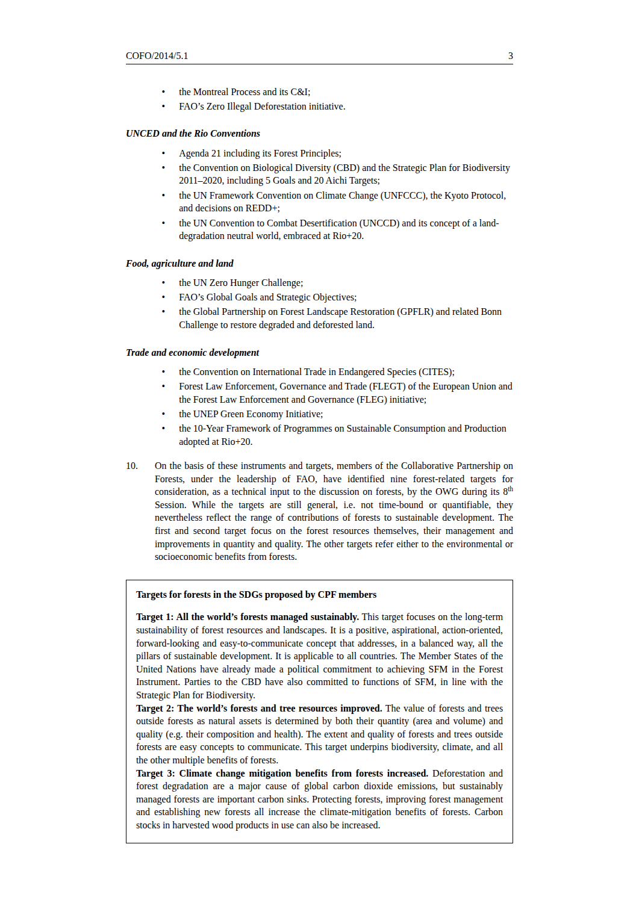COFO/2014/5.1
3
the Montreal Process and its C&I;
FAO’s Zero Illegal Deforestation initiative.
UNCED and the Rio Conventions
Agenda 21 including its Forest Principles;
the Convention on Biological Diversity (CBD) and the Strategic Plan for Biodiversity 2011–2020, including 5 Goals and 20 Aichi Targets;
the UN Framework Convention on Climate Change (UNFCCC), the Kyoto Protocol, and decisions on REDD+;
the UN Convention to Combat Desertification (UNCCD) and its concept of a land-degradation neutral world, embraced at Rio+20.
Food, agriculture and land
the UN Zero Hunger Challenge;
FAO’s Global Goals and Strategic Objectives;
the Global Partnership on Forest Landscape Restoration (GPFLR) and related Bonn Challenge to restore degraded and deforested land.
Trade and economic development
the Convention on International Trade in Endangered Species (CITES);
Forest Law Enforcement, Governance and Trade (FLEGT) of the European Union and the Forest Law Enforcement and Governance (FLEG) initiative;
the UNEP Green Economy Initiative;
the 10-Year Framework of Programmes on Sustainable Consumption and Production adopted at Rio+20.
10. On the basis of these instruments and targets, members of the Collaborative Partnership on Forests, under the leadership of FAO, have identified nine forest-related targets for consideration, as a technical input to the discussion on forests, by the OWG during its 8th Session. While the targets are still general, i.e. not time-bound or quantifiable, they nevertheless reflect the range of contributions of forests to sustainable development. The first and second target focus on the forest resources themselves, their management and improvements in quantity and quality. The other targets refer either to the environmental or socioeconomic benefits from forests.
Targets for forests in the SDGs proposed by CPF members
Target 1: All the world’s forests managed sustainably. This target focuses on the long-term sustainability of forest resources and landscapes. It is a positive, aspirational, action-oriented, forward-looking and easy-to-communicate concept that addresses, in a balanced way, all the pillars of sustainable development. It is applicable to all countries. The Member States of the United Nations have already made a political commitment to achieving SFM in the Forest Instrument. Parties to the CBD have also committed to functions of SFM, in line with the Strategic Plan for Biodiversity.
Target 2: The world’s forests and tree resources improved. The value of forests and trees outside forests as natural assets is determined by both their quantity (area and volume) and quality (e.g. their composition and health). The extent and quality of forests and trees outside forests are easy concepts to communicate. This target underpins biodiversity, climate, and all the other multiple benefits of forests.
Target 3: Climate change mitigation benefits from forests increased. Deforestation and forest degradation are a major cause of global carbon dioxide emissions, but sustainably managed forests are important carbon sinks. Protecting forests, improving forest management and establishing new forests all increase the climate-mitigation benefits of forests. Carbon stocks in harvested wood products in use can also be increased.